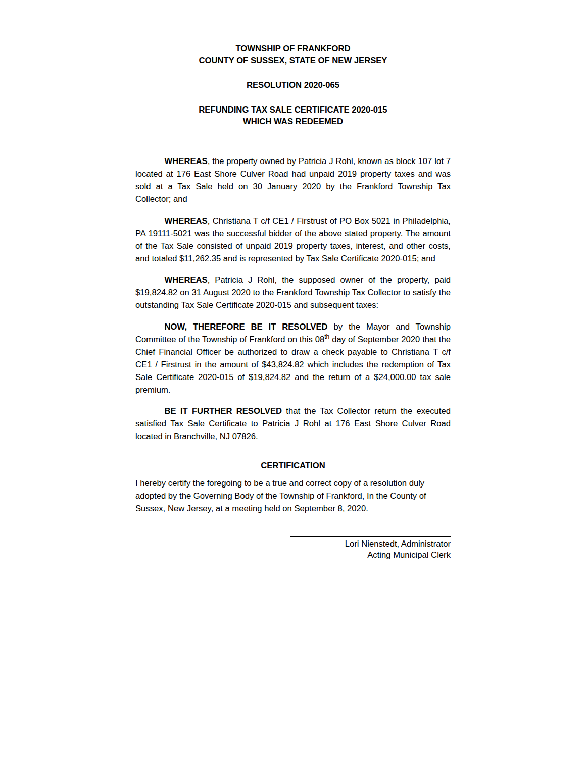TOWNSHIP OF FRANKFORD
COUNTY OF SUSSEX, STATE OF NEW JERSEY
RESOLUTION 2020-065
REFUNDING TAX SALE CERTIFICATE 2020-015
WHICH WAS REDEEMED
WHEREAS, the property owned by Patricia J Rohl, known as block 107 lot 7 located at 176 East Shore Culver Road had unpaid 2019 property taxes and was sold at a Tax Sale held on 30 January 2020 by the Frankford Township Tax Collector; and
WHEREAS, Christiana T c/f CE1 / Firstrust of PO Box 5021 in Philadelphia, PA 19111-5021 was the successful bidder of the above stated property. The amount of the Tax Sale consisted of unpaid 2019 property taxes, interest, and other costs, and totaled $11,262.35 and is represented by Tax Sale Certificate 2020-015; and
WHEREAS, Patricia J Rohl, the supposed owner of the property, paid $19,824.82 on 31 August 2020 to the Frankford Township Tax Collector to satisfy the outstanding Tax Sale Certificate 2020-015 and subsequent taxes:
NOW, THEREFORE BE IT RESOLVED by the Mayor and Township Committee of the Township of Frankford on this 08th day of September 2020 that the Chief Financial Officer be authorized to draw a check payable to Christiana T c/f CE1 / Firstrust in the amount of $43,824.82 which includes the redemption of Tax Sale Certificate 2020-015 of $19,824.82 and the return of a $24,000.00 tax sale premium.
BE IT FURTHER RESOLVED that the Tax Collector return the executed satisfied Tax Sale Certificate to Patricia J Rohl at 176 East Shore Culver Road located in Branchville, NJ 07826.
CERTIFICATION
I hereby certify the foregoing to be a true and correct copy of a resolution duly adopted by the Governing Body of the Township of Frankford, In the County of Sussex, New Jersey, at a meeting held on September 8, 2020.
Lori Nienstedt, Administrator
Acting Municipal Clerk